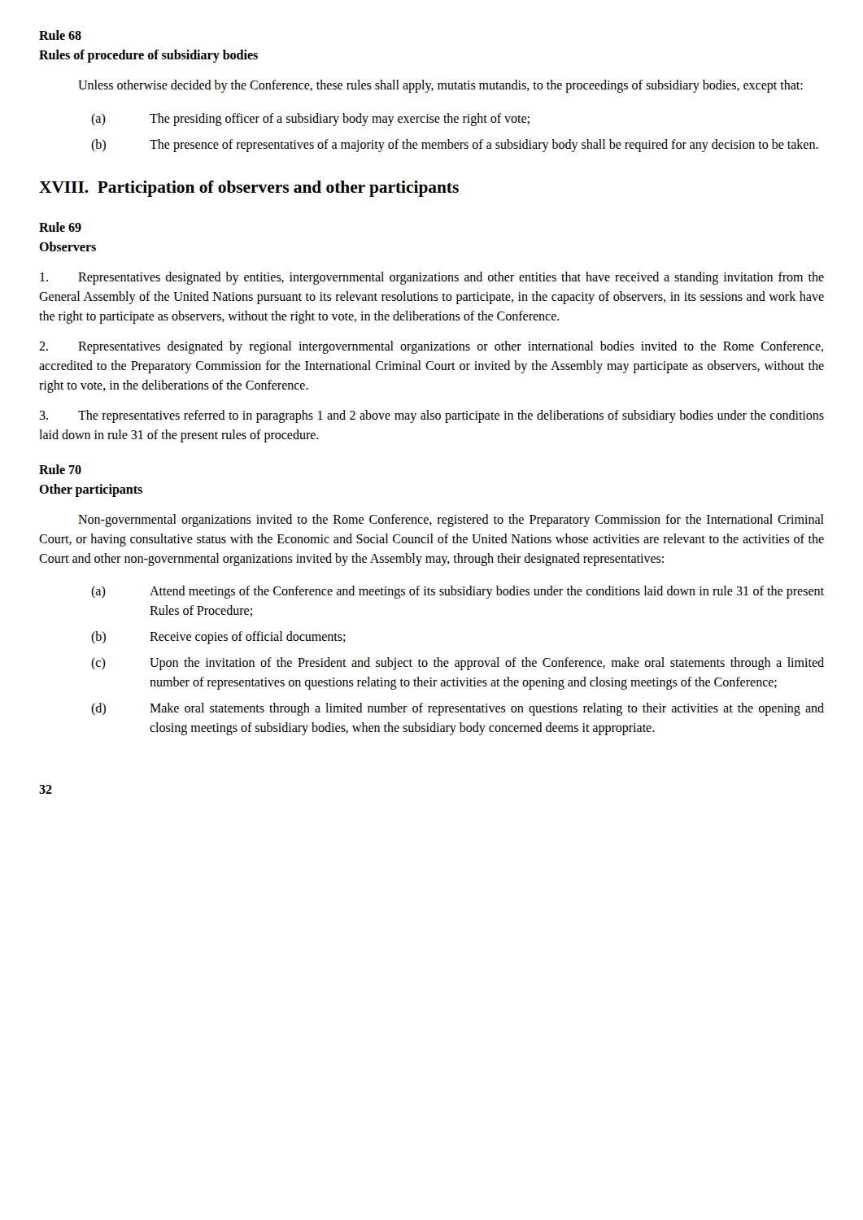Rule 68
Rules of procedure of subsidiary bodies
Unless otherwise decided by the Conference, these rules shall apply, mutatis mutandis, to the proceedings of subsidiary bodies, except that:
| (a) | The presiding officer of a subsidiary body may exercise the right of vote; |
| (b) | The presence of representatives of a majority of the members of a subsidiary body shall be required for any decision to be taken. |
XVIII. Participation of observers and other participants
Rule 69
Observers
1. Representatives designated by entities, intergovernmental organizations and other entities that have received a standing invitation from the General Assembly of the United Nations pursuant to its relevant resolutions to participate, in the capacity of observers, in its sessions and work have the right to participate as observers, without the right to vote, in the deliberations of the Conference.
2. Representatives designated by regional intergovernmental organizations or other international bodies invited to the Rome Conference, accredited to the Preparatory Commission for the International Criminal Court or invited by the Assembly may participate as observers, without the right to vote, in the deliberations of the Conference.
3. The representatives referred to in paragraphs 1 and 2 above may also participate in the deliberations of subsidiary bodies under the conditions laid down in rule 31 of the present rules of procedure.
Rule 70
Other participants
Non-governmental organizations invited to the Rome Conference, registered to the Preparatory Commission for the International Criminal Court, or having consultative status with the Economic and Social Council of the United Nations whose activities are relevant to the activities of the Court and other non-governmental organizations invited by the Assembly may, through their designated representatives:
| (a) | Attend meetings of the Conference and meetings of its subsidiary bodies under the conditions laid down in rule 31 of the present Rules of Procedure; |
| (b) | Receive copies of official documents; |
| (c) | Upon the invitation of the President and subject to the approval of the Conference, make oral statements through a limited number of representatives on questions relating to their activities at the opening and closing meetings of the Conference; |
| (d) | Make oral statements through a limited number of representatives on questions relating to their activities at the opening and closing meetings of subsidiary bodies, when the subsidiary body concerned deems it appropriate. |
32